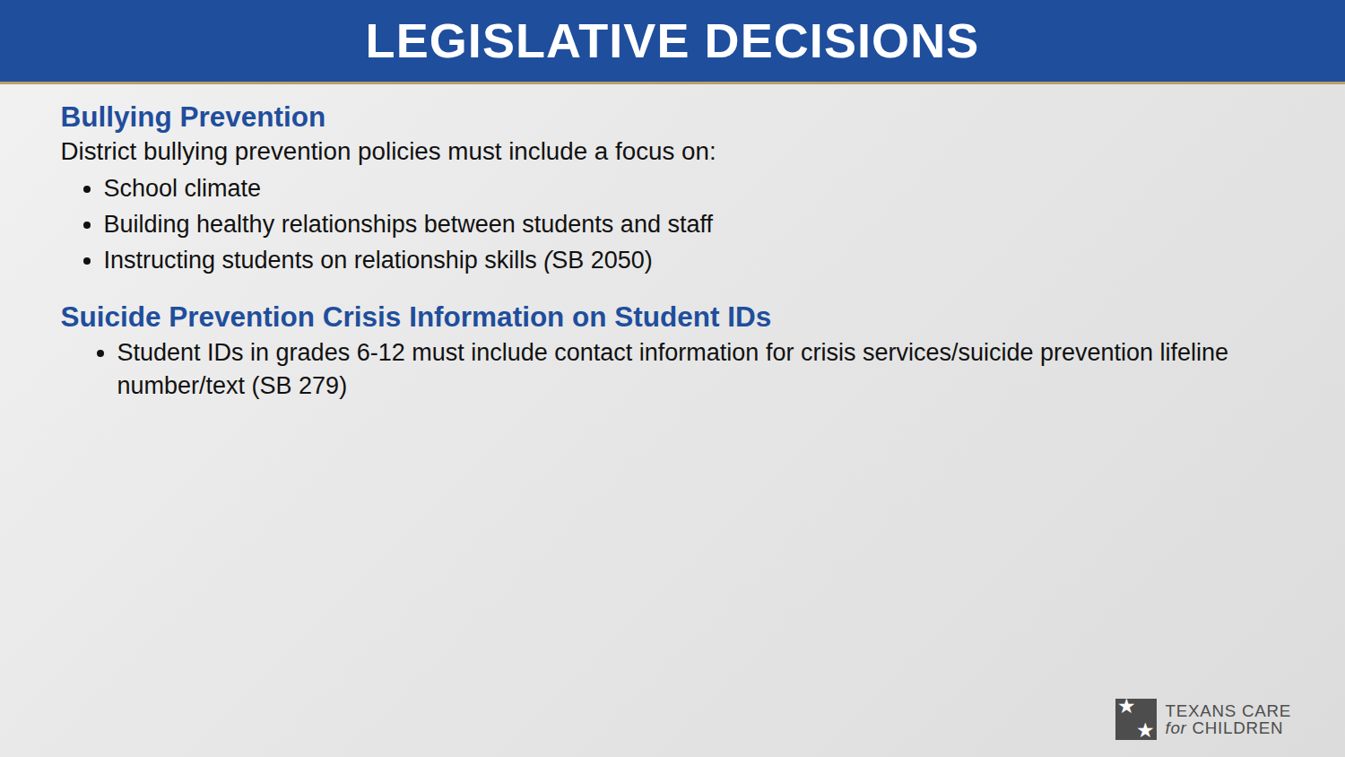LEGISLATIVE DECISIONS
Bullying Prevention
District bullying prevention policies must include a focus on:
School climate
Building healthy relationships between students and staff
Instructing students on relationship skills (SB 2050)
Suicide Prevention Crisis Information on Student IDs
Student IDs in grades 6-12 must include contact information for crisis services/suicide prevention lifeline number/text (SB 279)
TEXANS CARE
for CHILDREN